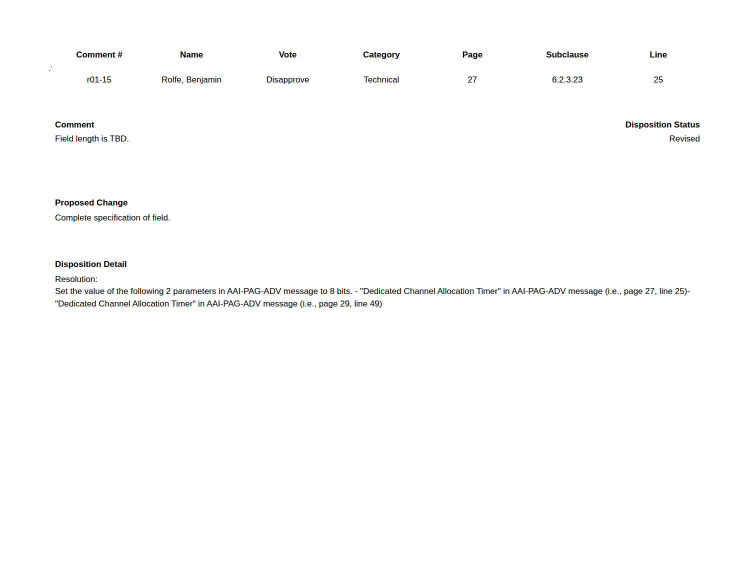,'
| Comment # | Name | Vote | Category | Page | Subclause | Line |
| --- | --- | --- | --- | --- | --- | --- |
| r01-15 | Rolfe, Benjamin | Disapprove | Technical | 27 | 6.2.3.23 | 25 |
Comment Disposition Status
Field length is TBD.
Revised
Proposed Change
Complete specification of field.
Disposition Detail
Resolution:
Set the value of the following 2 parameters in AAI-PAG-ADV message to 8 bits. - "Dedicated Channel Allocation Timer" in AAI-PAG-ADV message (i.e., page 27, line 25)- "Dedicated Channel Allocation Timer" in AAI-PAG-ADV message (i.e., page 29, line 49)